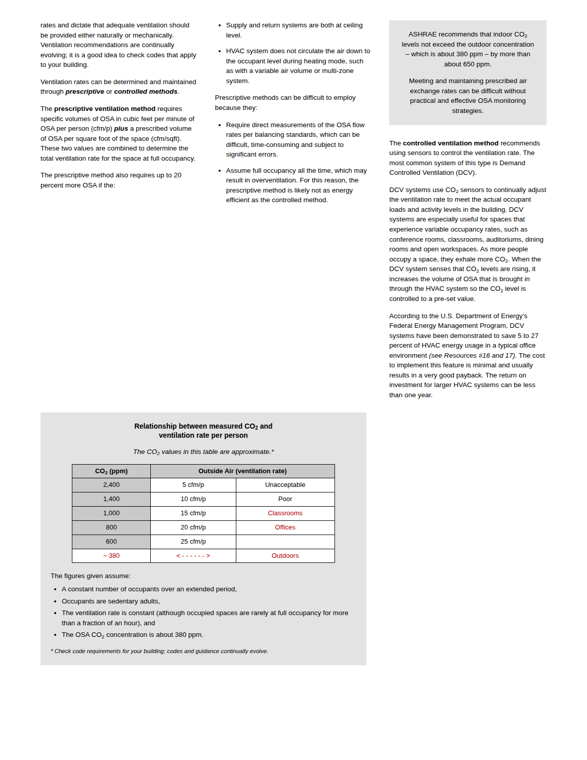rates and dictate that adequate ventilation should be provided either naturally or mechanically. Ventilation recommendations are continually evolving; it is a good idea to check codes that apply to your building.
Ventilation rates can be determined and maintained through prescriptive or controlled methods.
The prescriptive ventilation method requires specific volumes of OSA in cubic feet per minute of OSA per person (cfm/p) plus a prescribed volume of OSA per square foot of the space (cfm/sqft). These two values are combined to determine the total ventilation rate for the space at full occupancy.
The prescriptive method also requires up to 20 percent more OSA if the:
Supply and return systems are both at ceiling level.
HVAC system does not circulate the air down to the occupant level during heating mode, such as with a variable air volume or multi-zone system.
Prescriptive methods can be difficult to employ because they:
Require direct measurements of the OSA flow rates per balancing standards, which can be difficult, time-consuming and subject to significant errors.
Assume full occupancy all the time, which may result in overventilation. For this reason, the prescriptive method is likely not as energy efficient as the controlled method.
ASHRAE recommends that indoor CO2 levels not exceed the outdoor concentration – which is about 380 ppm – by more than about 650 ppm.
Meeting and maintaining prescribed air exchange rates can be difficult without practical and effective OSA monitoring strategies.
The controlled ventilation method recommends using sensors to control the ventilation rate. The most common system of this type is Demand Controlled Ventilation (DCV).
DCV systems use CO2 sensors to continually adjust the ventilation rate to meet the actual occupant loads and activity levels in the building. DCV systems are especially useful for spaces that experience variable occupancy rates, such as conference rooms, classrooms, auditoriums, dining rooms and open workspaces. As more people occupy a space, they exhale more CO2. When the DCV system senses that CO2 levels are rising, it increases the volume of OSA that is brought in through the HVAC system so the CO2 level is controlled to a pre-set value.
According to the U.S. Department of Energy’s Federal Energy Management Program, DCV systems have been demonstrated to save 5 to 27 percent of HVAC energy usage in a typical office environment (see Resources #16 and 17). The cost to implement this feature is minimal and usually results in a very good payback. The return on investment for larger HVAC systems can be less than one year.
Relationship between measured CO2 and
ventilation rate per person
The CO2 values in this table are approximate.*
| CO 2 (ppm) | Outside Air (ventilation rate) |
| --- | --- |
| 2,400 | 5 cfm/p | Unacceptable |
| 1,400 | 10 cfm/p | Poor |
| 1,000 | 15 cfm/p | Classrooms |
| 800 | 20 cfm/p | Offices |
| 600 | 25 cfm/p | |
| ~ 380 | < - - - - - - > | Outdoors |
The figures given assume:
A constant number of occupants over an extended period,
Occupants are sedentary adults,
The ventilation rate is constant (although occupied spaces are rarely at full occupancy for more than a fraction of an hour), and
The OSA CO2 concentration is about 380 ppm.
* Check code requirements for your building; codes and guidance continually evolve.